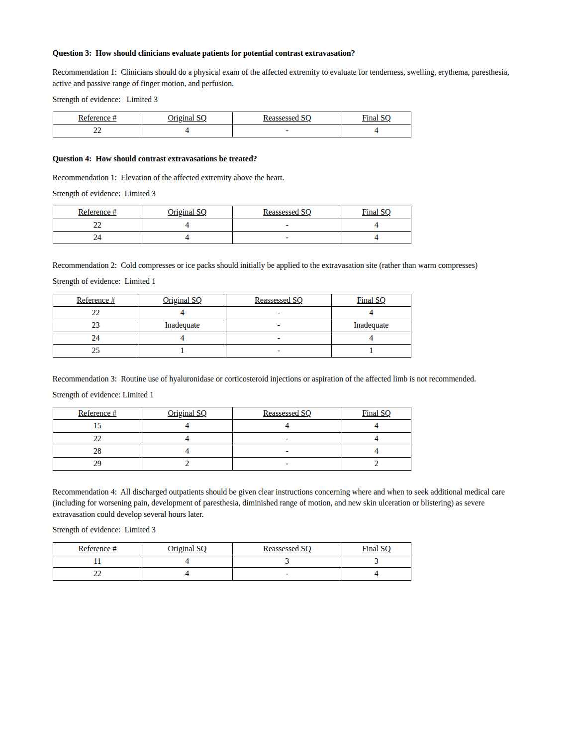Question 3: How should clinicians evaluate patients for potential contrast extravasation?
Recommendation 1: Clinicians should do a physical exam of the affected extremity to evaluate for tenderness, swelling, erythema, paresthesia, active and passive range of finger motion, and perfusion.
Strength of evidence: Limited 3
| Reference # | Original SQ | Reassessed SQ | Final SQ |
| --- | --- | --- | --- |
| 22 | 4 | - | 4 |
Question 4: How should contrast extravasations be treated?
Recommendation 1: Elevation of the affected extremity above the heart.
Strength of evidence: Limited 3
| Reference # | Original SQ | Reassessed SQ | Final SQ |
| --- | --- | --- | --- |
| 22 | 4 | - | 4 |
| 24 | 4 | - | 4 |
Recommendation 2: Cold compresses or ice packs should initially be applied to the extravasation site (rather than warm compresses)
Strength of evidence: Limited 1
| Reference # | Original SQ | Reassessed SQ | Final SQ |
| --- | --- | --- | --- |
| 22 | 4 | - | 4 |
| 23 | Inadequate | - | Inadequate |
| 24 | 4 | - | 4 |
| 25 | 1 | - | 1 |
Recommendation 3: Routine use of hyaluronidase or corticosteroid injections or aspiration of the affected limb is not recommended.
Strength of evidence: Limited 1
| Reference # | Original SQ | Reassessed SQ | Final SQ |
| --- | --- | --- | --- |
| 15 | 4 | 4 | 4 |
| 22 | 4 | - | 4 |
| 28 | 4 | - | 4 |
| 29 | 2 | - | 2 |
Recommendation 4: All discharged outpatients should be given clear instructions concerning where and when to seek additional medical care (including for worsening pain, development of paresthesia, diminished range of motion, and new skin ulceration or blistering) as severe extravasation could develop several hours later.
Strength of evidence: Limited 3
| Reference # | Original SQ | Reassessed SQ | Final SQ |
| --- | --- | --- | --- |
| 11 | 4 | 3 | 3 |
| 22 | 4 | - | 4 |